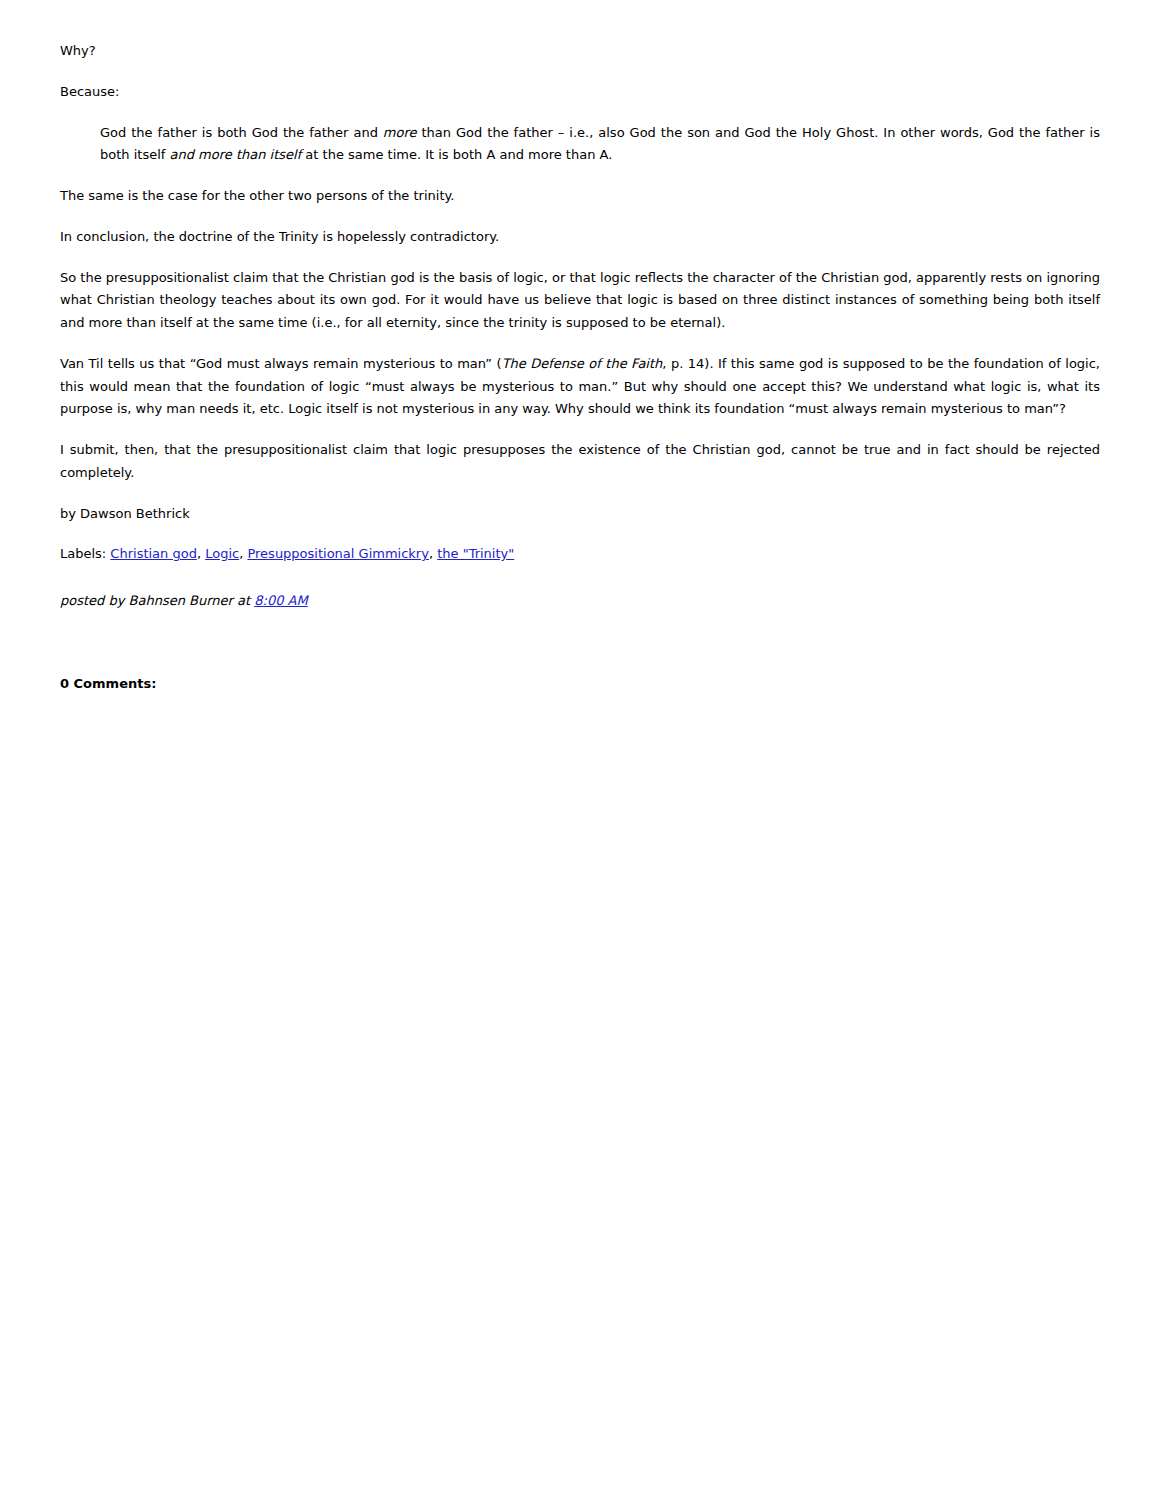Why?
Because:
God the father is both God the father and more than God the father – i.e., also God the son and God the Holy Ghost. In other words, God the father is both itself and more than itself at the same time. It is both A and more than A.
The same is the case for the other two persons of the trinity.
In conclusion, the doctrine of the Trinity is hopelessly contradictory.
So the presuppositionalist claim that the Christian god is the basis of logic, or that logic reflects the character of the Christian god, apparently rests on ignoring what Christian theology teaches about its own god. For it would have us believe that logic is based on three distinct instances of something being both itself and more than itself at the same time (i.e., for all eternity, since the trinity is supposed to be eternal).
Van Til tells us that “God must always remain mysterious to man” (The Defense of the Faith, p. 14). If this same god is supposed to be the foundation of logic, this would mean that the foundation of logic “must always be mysterious to man.” But why should one accept this? We understand what logic is, what its purpose is, why man needs it, etc. Logic itself is not mysterious in any way. Why should we think its foundation “must always remain mysterious to man”?
I submit, then, that the presuppositionalist claim that logic presupposes the existence of the Christian god, cannot be true and in fact should be rejected completely.
by Dawson Bethrick
Labels: Christian god, Logic, Presuppositional Gimmickry, the "Trinity"
posted by Bahnsen Burner at 8:00 AM
0 Comments: